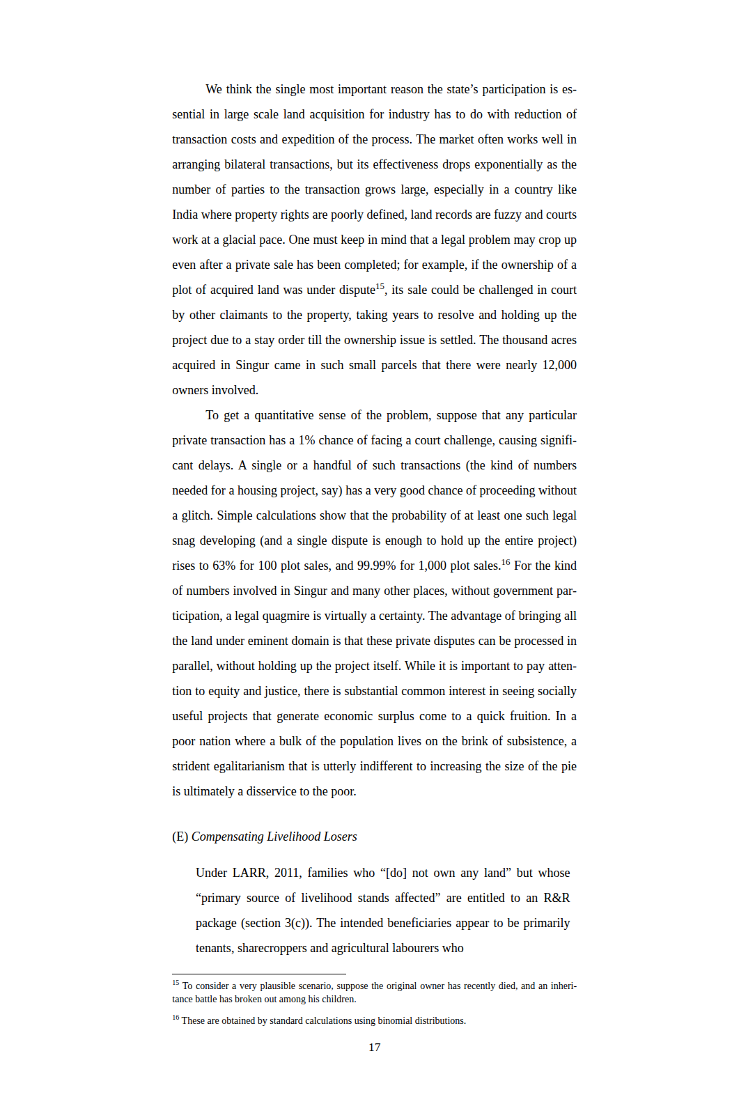We think the single most important reason the state’s participation is essential in large scale land acquisition for industry has to do with reduction of transaction costs and expedition of the process. The market often works well in arranging bilateral transactions, but its effectiveness drops exponentially as the number of parties to the transaction grows large, especially in a country like India where property rights are poorly defined, land records are fuzzy and courts work at a glacial pace. One must keep in mind that a legal problem may crop up even after a private sale has been completed; for example, if the ownership of a plot of acquired land was under dispute15, its sale could be challenged in court by other claimants to the property, taking years to resolve and holding up the project due to a stay order till the ownership issue is settled. The thousand acres acquired in Singur came in such small parcels that there were nearly 12,000 owners involved.
To get a quantitative sense of the problem, suppose that any particular private transaction has a 1% chance of facing a court challenge, causing significant delays. A single or a handful of such transactions (the kind of numbers needed for a housing project, say) has a very good chance of proceeding without a glitch. Simple calculations show that the probability of at least one such legal snag developing (and a single dispute is enough to hold up the entire project) rises to 63% for 100 plot sales, and 99.99% for 1,000 plot sales.16 For the kind of numbers involved in Singur and many other places, without government participation, a legal quagmire is virtually a certainty. The advantage of bringing all the land under eminent domain is that these private disputes can be processed in parallel, without holding up the project itself. While it is important to pay attention to equity and justice, there is substantial common interest in seeing socially useful projects that generate economic surplus come to a quick fruition. In a poor nation where a bulk of the population lives on the brink of subsistence, a strident egalitarianism that is utterly indifferent to increasing the size of the pie is ultimately a disservice to the poor.
(E) Compensating Livelihood Losers
Under LARR, 2011, families who “[do] not own any land” but whose “primary source of livelihood stands affected” are entitled to an R&R package (section 3(c)). The intended beneficiaries appear to be primarily tenants, sharecroppers and agricultural labourers who
15 To consider a very plausible scenario, suppose the original owner has recently died, and an inheritance battle has broken out among his children.
16 These are obtained by standard calculations using binomial distributions.
17